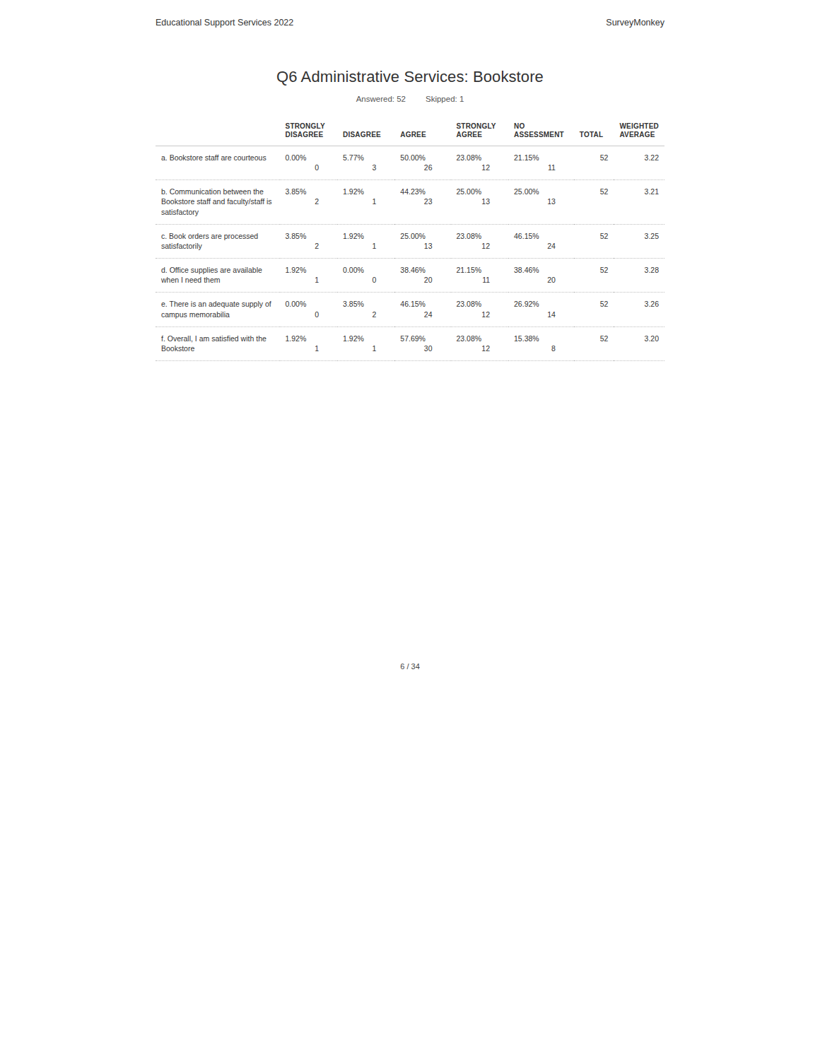Educational Support Services 2022
SurveyMonkey
Q6 Administrative Services: Bookstore
Answered: 52 Skipped: 1
| | STRONGLY DISAGREE | DISAGREE | AGREE | STRONGLY AGREE | NO ASSESSMENT | TOTAL | WEIGHTED AVERAGE |
| --- | --- | --- | --- | --- | --- | --- | --- |
| a. Bookstore staff are courteous | 0.00% 0 | 5.77% 3 | 50.00% 26 | 23.08% 12 | 21.15% 11 | 52 | 3.22 |
| b. Communication between the Bookstore staff and faculty/staff is satisfactory | 3.85% 2 | 1.92% 1 | 44.23% 23 | 25.00% 13 | 25.00% 13 | 52 | 3.21 |
| c. Book orders are processed satisfactorily | 3.85% 2 | 1.92% 1 | 25.00% 13 | 23.08% 12 | 46.15% 24 | 52 | 3.25 |
| d. Office supplies are available when I need them | 1.92% 1 | 0.00% 0 | 38.46% 20 | 21.15% 11 | 38.46% 20 | 52 | 3.28 |
| e. There is an adequate supply of campus memorabilia | 0.00% 0 | 3.85% 2 | 46.15% 24 | 23.08% 12 | 26.92% 14 | 52 | 3.26 |
| f. Overall, I am satisfied with the Bookstore | 1.92% 1 | 1.92% 1 | 57.69% 30 | 23.08% 12 | 15.38% 8 | 52 | 3.20 |
6 / 34